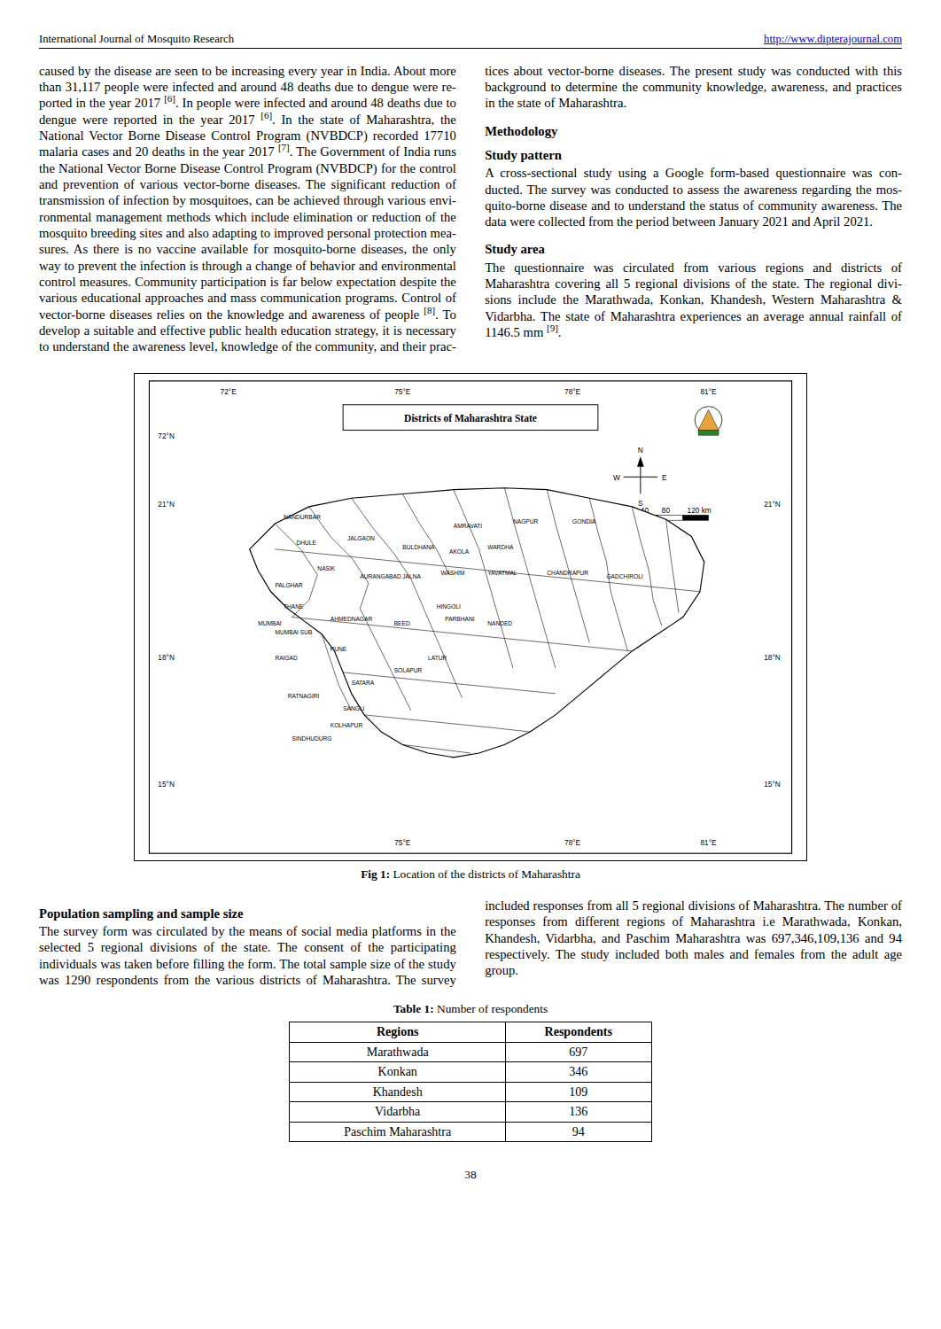International Journal of Mosquito Research http://www.dipterajournal.com
caused by the disease are seen to be increasing every year in India. About more than 31,117 people were infected and around 48 deaths due to dengue were reported in the year 2017 [6]. In people were infected and around 48 deaths due to dengue were reported in the year 2017 [6]. In the state of Maharashtra, the National Vector Borne Disease Control Program (NVBDCP) recorded 17710 malaria cases and 20 deaths in the year 2017 [7]. The Government of India runs the National Vector Borne Disease Control Program (NVBDCP) for the control and prevention of various vector-borne diseases. The significant reduction of transmission of infection by mosquitoes, can be achieved through various environmental management methods which include elimination or reduction of the mosquito breeding sites and also adapting to improved personal protection measures. As there is no vaccine available for mosquito-borne diseases, the only way to prevent the infection is through a change of behavior and environmental control measures. Community participation is far below expectation despite the various educational approaches and mass communication programs. Control of vector-borne diseases relies on the knowledge and awareness of people [8]. To develop a suitable and effective public health education strategy, it is necessary to understand the awareness level, knowledge of the community, and their practices about vector-borne diseases. The present study was conducted with this background to determine the community knowledge, awareness, and practices in the state of Maharashtra.
Methodology
Study pattern
A cross-sectional study using a Google form-based questionnaire was conducted. The survey was conducted to assess the awareness regarding the mosquito-borne disease and to understand the status of community awareness. The data were collected from the period between January 2021 and April 2021.
Study area
The questionnaire was circulated from various regions and districts of Maharashtra covering all 5 regional divisions of the state. The regional divisions include the Marathwada, Konkan, Khandesh, Western Maharashtra & Vidarbha. The state of Maharashtra experiences an average annual rainfall of 1146.5 mm [9].
72°E 75°E 78°E 81°E 75°E 78°E 81°E 72°N 21°N 18°N 15°N 21°N 18°N 15°N Districts of Maharashtra State N W E S 0 40 80 120 km NANDURBAR DHULE JALGAON AMRAVATI NAGPUR GONDIA WARDHA AKOLA BULDHANA NASIK PALGHAR AURANGABAD JALNA WASHIM YAVATMAL CHANDRAPUR GADCHIROLI THANE MUMBAI MUMBAI SUB AHMEDNAGAR BEED PARBHANI NANDED HINGOLI RAIGAD PUNE LATUR SOLAPUR SATARA RATNAGIRI SANGLI KOLHAPUR SINDHUDURG
Fig 1: Location of the districts of Maharashtra
Population sampling and sample size
The survey form was circulated by the means of social media platforms in the selected 5 regional divisions of the state. The consent of the participating individuals was taken before filling the form. The total sample size of the study was 1290 respondents from the various districts of Maharashtra. The survey included responses from all 5 regional divisions of Maharashtra. The number of responses from different regions of Maharashtra i.e Marathwada, Konkan, Khandesh, Vidarbha, and Paschim Maharashtra was 697,346,109,136 and 94 respectively. The study included both males and females from the adult age group.
Table 1: Number of respondents
| Regions | Respondents |
| --- | --- |
| Marathwada | 697 |
| Konkan | 346 |
| Khandesh | 109 |
| Vidarbha | 136 |
| Paschim Maharashtra | 94 |
38